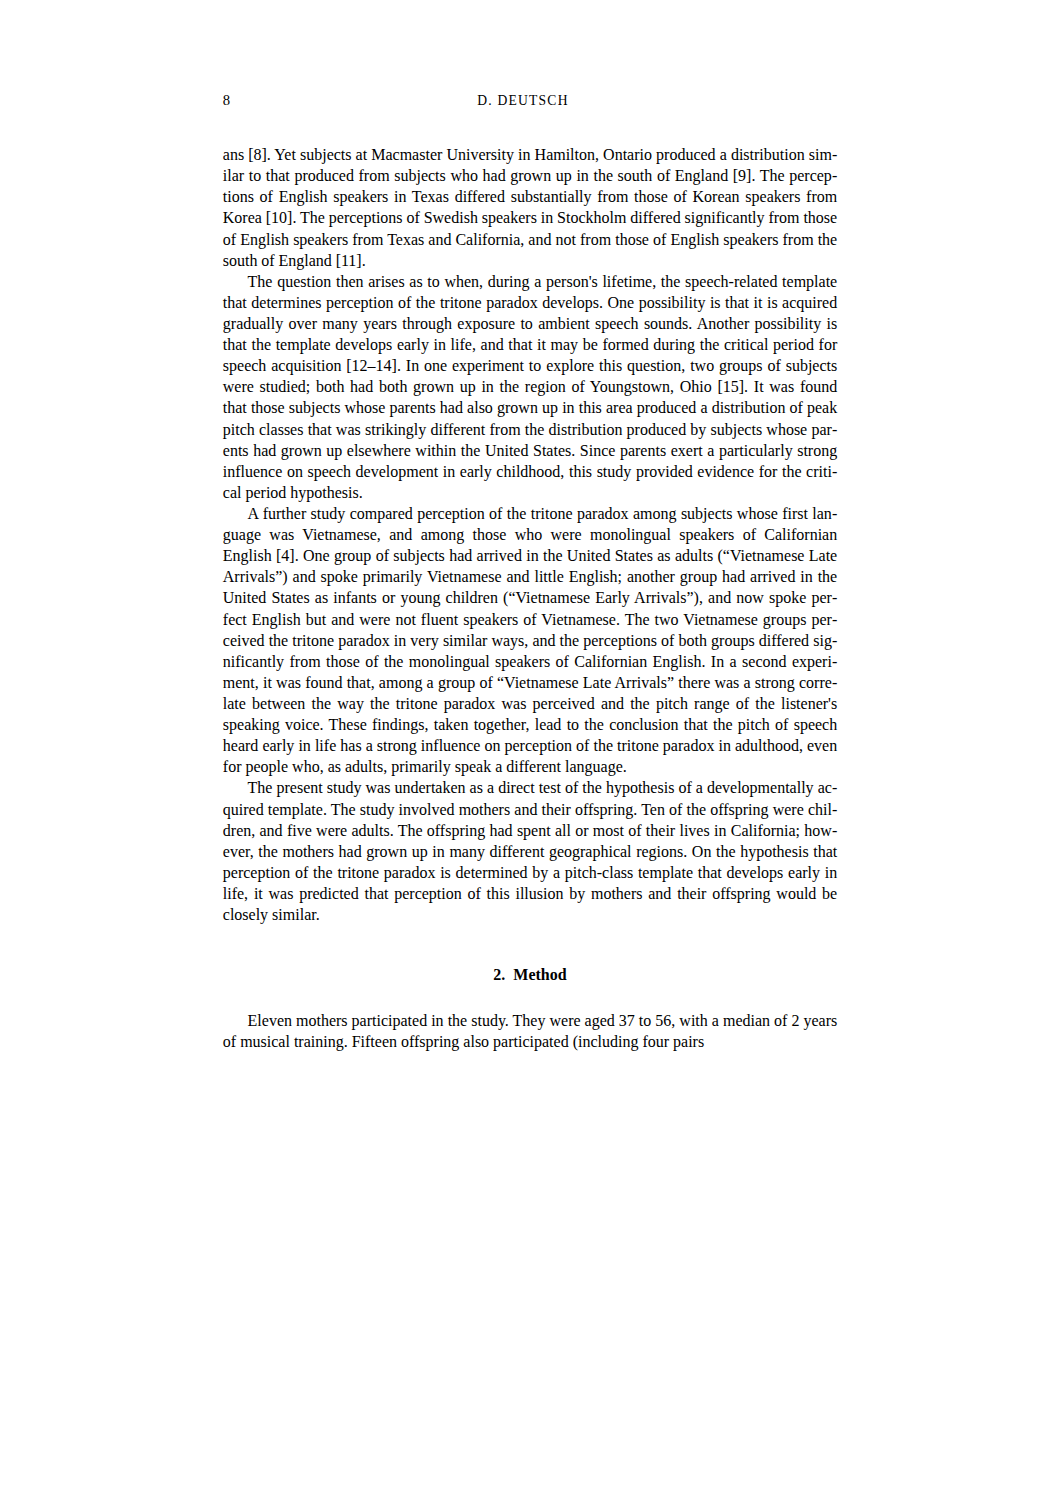8
D. DEUTSCH
ans [8]. Yet subjects at Macmaster University in Hamilton, Ontario produced a distribution similar to that produced from subjects who had grown up in the south of England [9]. The perceptions of English speakers in Texas differed substantially from those of Korean speakers from Korea [10]. The perceptions of Swedish speakers in Stockholm differed significantly from those of English speakers from Texas and California, and not from those of English speakers from the south of England [11].
The question then arises as to when, during a person's lifetime, the speech-related template that determines perception of the tritone paradox develops. One possibility is that it is acquired gradually over many years through exposure to ambient speech sounds. Another possibility is that the template develops early in life, and that it may be formed during the critical period for speech acquisition [12–14]. In one experiment to explore this question, two groups of subjects were studied; both had both grown up in the region of Youngstown, Ohio [15]. It was found that those subjects whose parents had also grown up in this area produced a distribution of peak pitch classes that was strikingly different from the distribution produced by subjects whose parents had grown up elsewhere within the United States. Since parents exert a particularly strong influence on speech development in early childhood, this study provided evidence for the critical period hypothesis.
A further study compared perception of the tritone paradox among subjects whose first language was Vietnamese, and among those who were monolingual speakers of Californian English [4]. One group of subjects had arrived in the United States as adults (“Vietnamese Late Arrivals”) and spoke primarily Vietnamese and little English; another group had arrived in the United States as infants or young children (“Vietnamese Early Arrivals”), and now spoke perfect English but and were not fluent speakers of Vietnamese. The two Vietnamese groups perceived the tritone paradox in very similar ways, and the perceptions of both groups differed significantly from those of the monolingual speakers of Californian English. In a second experiment, it was found that, among a group of “Vietnamese Late Arrivals” there was a strong correlate between the way the tritone paradox was perceived and the pitch range of the listener's speaking voice. These findings, taken together, lead to the conclusion that the pitch of speech heard early in life has a strong influence on perception of the tritone paradox in adulthood, even for people who, as adults, primarily speak a different language.
The present study was undertaken as a direct test of the hypothesis of a developmentally acquired template. The study involved mothers and their offspring. Ten of the offspring were children, and five were adults. The offspring had spent all or most of their lives in California; however, the mothers had grown up in many different geographical regions. On the hypothesis that perception of the tritone paradox is determined by a pitch-class template that develops early in life, it was predicted that perception of this illusion by mothers and their offspring would be closely similar.
2. Method
Eleven mothers participated in the study. They were aged 37 to 56, with a median of 2 years of musical training. Fifteen offspring also participated (including four pairs